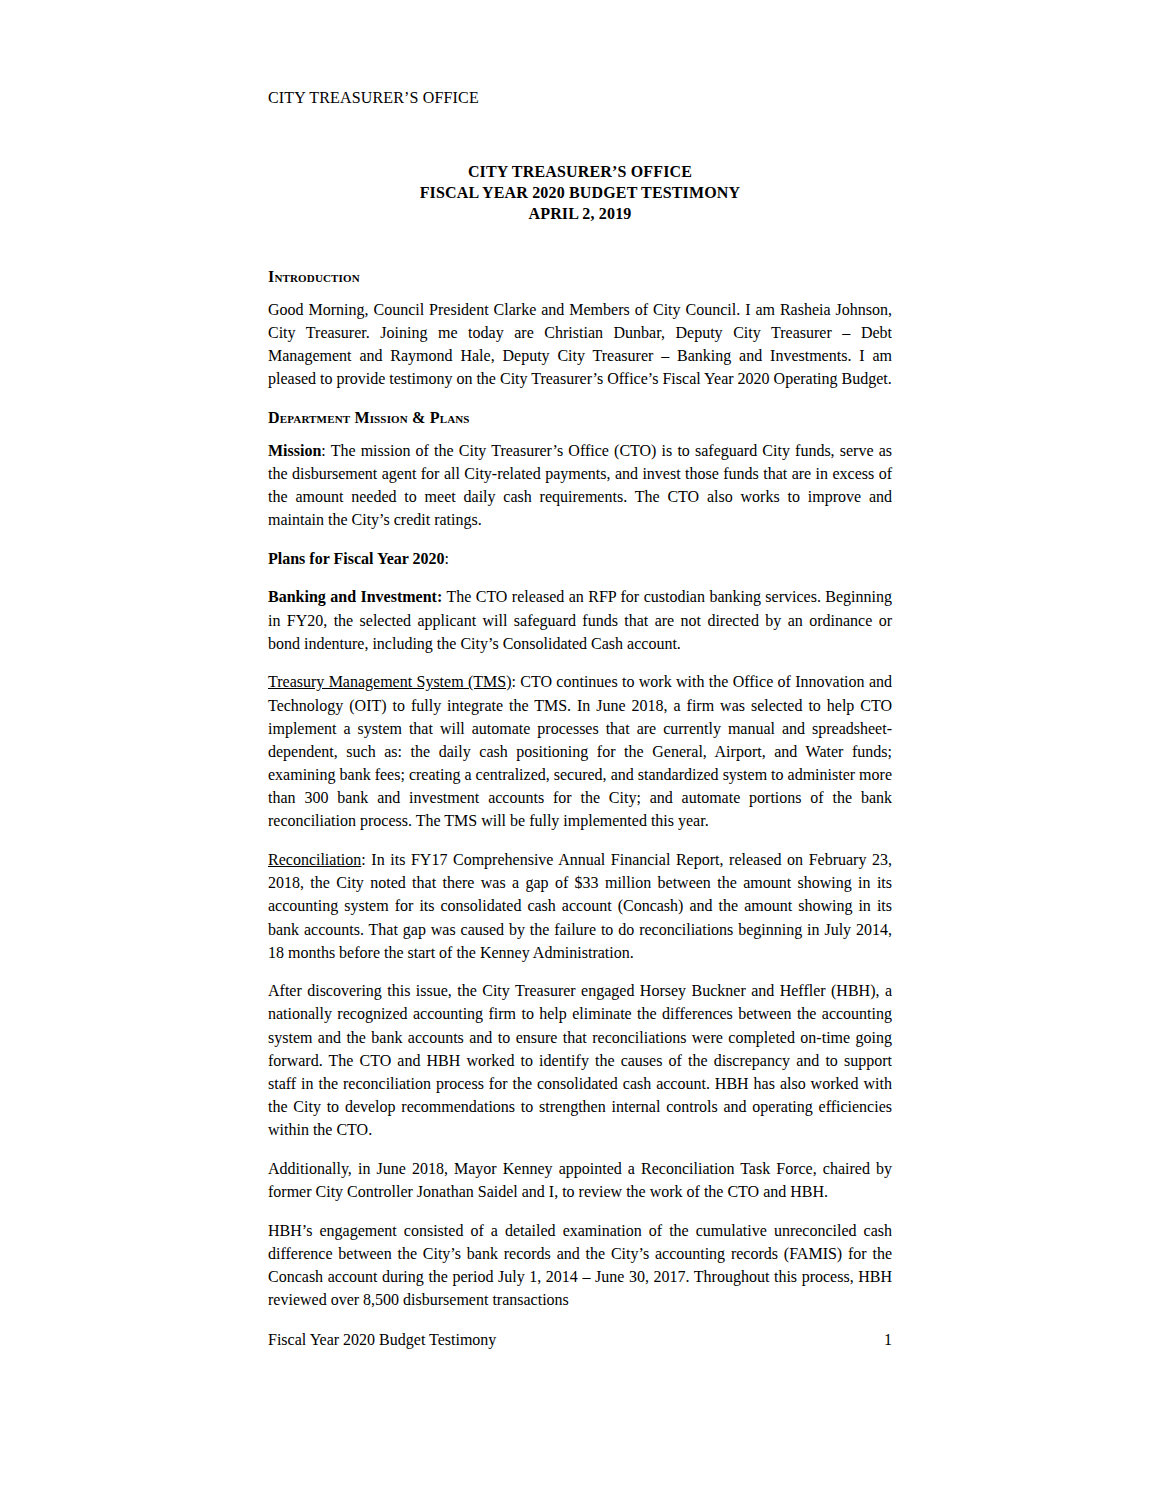CITY TREASURER’S OFFICE
CITY TREASURER’S OFFICE
FISCAL YEAR 2020 BUDGET TESTIMONY
APRIL 2, 2019
Introduction
Good Morning, Council President Clarke and Members of City Council. I am Rasheia Johnson, City Treasurer. Joining me today are Christian Dunbar, Deputy City Treasurer – Debt Management and Raymond Hale, Deputy City Treasurer – Banking and Investments. I am pleased to provide testimony on the City Treasurer’s Office’s Fiscal Year 2020 Operating Budget.
Department Mission & Plans
Mission: The mission of the City Treasurer’s Office (CTO) is to safeguard City funds, serve as the disbursement agent for all City-related payments, and invest those funds that are in excess of the amount needed to meet daily cash requirements. The CTO also works to improve and maintain the City’s credit ratings.
Plans for Fiscal Year 2020:
Banking and Investment: The CTO released an RFP for custodian banking services. Beginning in FY20, the selected applicant will safeguard funds that are not directed by an ordinance or bond indenture, including the City’s Consolidated Cash account.
Treasury Management System (TMS): CTO continues to work with the Office of Innovation and Technology (OIT) to fully integrate the TMS. In June 2018, a firm was selected to help CTO implement a system that will automate processes that are currently manual and spreadsheet-dependent, such as: the daily cash positioning for the General, Airport, and Water funds; examining bank fees; creating a centralized, secured, and standardized system to administer more than 300 bank and investment accounts for the City; and automate portions of the bank reconciliation process. The TMS will be fully implemented this year.
Reconciliation: In its FY17 Comprehensive Annual Financial Report, released on February 23, 2018, the City noted that there was a gap of $33 million between the amount showing in its accounting system for its consolidated cash account (Concash) and the amount showing in its bank accounts. That gap was caused by the failure to do reconciliations beginning in July 2014, 18 months before the start of the Kenney Administration.
After discovering this issue, the City Treasurer engaged Horsey Buckner and Heffler (HBH), a nationally recognized accounting firm to help eliminate the differences between the accounting system and the bank accounts and to ensure that reconciliations were completed on-time going forward. The CTO and HBH worked to identify the causes of the discrepancy and to support staff in the reconciliation process for the consolidated cash account. HBH has also worked with the City to develop recommendations to strengthen internal controls and operating efficiencies within the CTO.
Additionally, in June 2018, Mayor Kenney appointed a Reconciliation Task Force, chaired by former City Controller Jonathan Saidel and I, to review the work of the CTO and HBH.
HBH’s engagement consisted of a detailed examination of the cumulative unreconciled cash difference between the City’s bank records and the City’s accounting records (FAMIS) for the Concash account during the period July 1, 2014 – June 30, 2017. Throughout this process, HBH reviewed over 8,500 disbursement transactions
Fiscal Year 2020 Budget Testimony 1